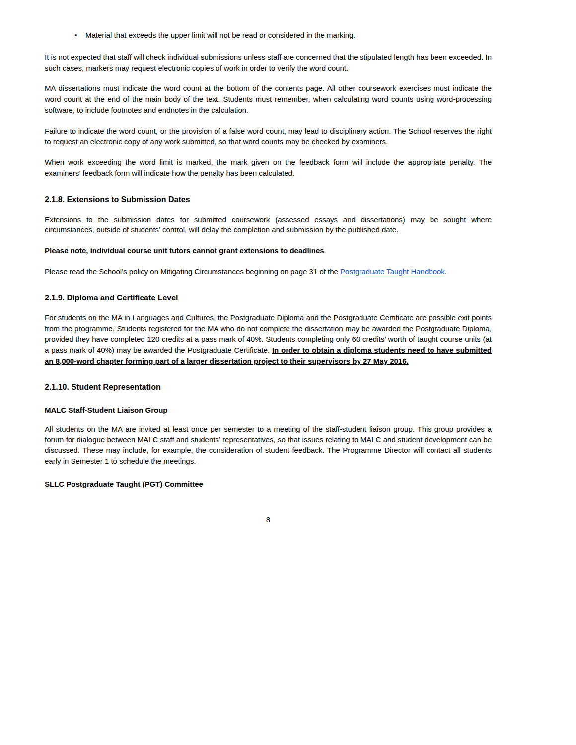Material that exceeds the upper limit will not be read or considered in the marking.
It is not expected that staff will check individual submissions unless staff are concerned that the stipulated length has been exceeded. In such cases, markers may request electronic copies of work in order to verify the word count.
MA dissertations must indicate the word count at the bottom of the contents page. All other coursework exercises must indicate the word count at the end of the main body of the text. Students must remember, when calculating word counts using word-processing software, to include footnotes and endnotes in the calculation.
Failure to indicate the word count, or the provision of a false word count, may lead to disciplinary action. The School reserves the right to request an electronic copy of any work submitted, so that word counts may be checked by examiners.
When work exceeding the word limit is marked, the mark given on the feedback form will include the appropriate penalty. The examiners’ feedback form will indicate how the penalty has been calculated.
2.1.8. Extensions to Submission Dates
Extensions to the submission dates for submitted coursework (assessed essays and dissertations) may be sought where circumstances, outside of students’ control, will delay the completion and submission by the published date.
Please note, individual course unit tutors cannot grant extensions to deadlines.
Please read the School’s policy on Mitigating Circumstances beginning on page 31 of the Postgraduate Taught Handbook.
2.1.9. Diploma and Certificate Level
For students on the MA in Languages and Cultures, the Postgraduate Diploma and the Postgraduate Certificate are possible exit points from the programme. Students registered for the MA who do not complete the dissertation may be awarded the Postgraduate Diploma, provided they have completed 120 credits at a pass mark of 40%. Students completing only 60 credits’ worth of taught course units (at a pass mark of 40%) may be awarded the Postgraduate Certificate. In order to obtain a diploma students need to have submitted an 8,000-word chapter forming part of a larger dissertation project to their supervisors by 27 May 2016.
2.1.10. Student Representation
MALC Staff-Student Liaison Group
All students on the MA are invited at least once per semester to a meeting of the staff-student liaison group. This group provides a forum for dialogue between MALC staff and students’ representatives, so that issues relating to MALC and student development can be discussed. These may include, for example, the consideration of student feedback. The Programme Director will contact all students early in Semester 1 to schedule the meetings.
SLLC Postgraduate Taught (PGT) Committee
8